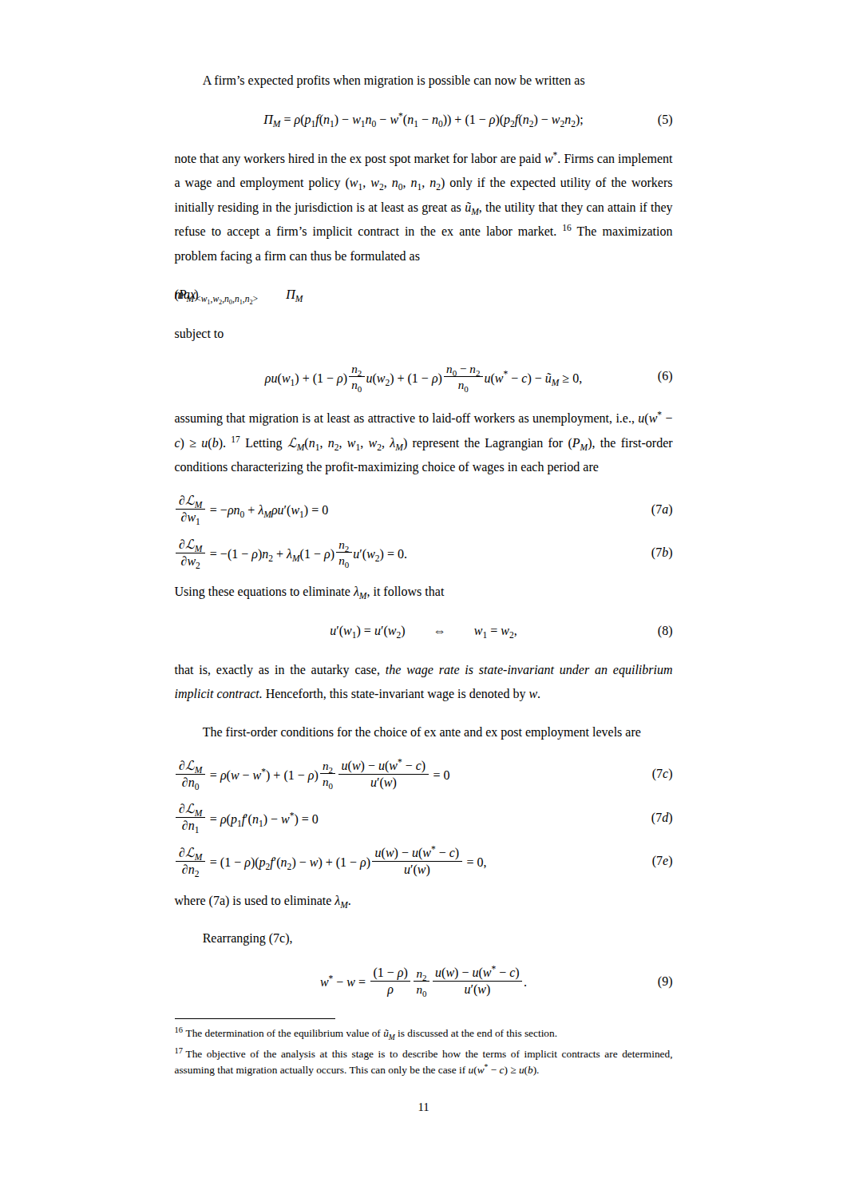A firm’s expected profits when migration is possible can now be written as
ΠM = ρ(p1f(n1) − w1n0 − w*(n1 − n0)) + (1 − ρ)(p2f(n2) − w2n2); (5)
note that any workers hired in the ex post spot market for labor are paid w*. Firms can implement a wage and employment policy (w1, w2, n0, n1, n2) only if the expected utility of the workers initially residing in the jurisdiction is at least as great as ũM, the utility that they can attain if they refuse to accept a firm’s implicit contract in the ex ante labor market. 16 The maximization problem facing a firm can thus be formulated as
(PM) max<w1,w2,n0,n1,n2> ΠM
subject to
ρu(w1) + (1 − ρ)n2 n0 u(w2) + (1 − ρ)n0 − n2 n0 u(w* − c) − ũM ≥ 0, (6)
assuming that migration is at least as attractive to laid-off workers as unemployment, i.e., u(w* − c) ≥ u(b). 17 Letting ℒM(n1, n2, w1, w2, λM) represent the Lagrangian for (PM), the first-order conditions characterizing the profit-maximizing choice of wages in each period are
∂ℒM∂w1 = −ρn0 + λMρu′(w1) = 0 (7a)
∂ℒM∂w2 = −(1 − ρ)n2 + λM(1 − ρ)n2 n0 u′(w2) = 0. (7b)
Using these equations to eliminate λM, it follows that
u′(w1) = u′(w2) ⇔ w1 = w2, (8)
that is, exactly as in the autarky case, the wage rate is state-invariant under an equilibrium implicit contract. Henceforth, this state-invariant wage is denoted by w.
The first-order conditions for the choice of ex ante and ex post employment levels are
∂ℒM∂n0 = ρ(w − w*) + (1 − ρ)n2 n0 u(w) − u(w* − c) u′(w) = 0 (7c)
∂ℒM∂n1 = ρ(p1f′(n1) − w*) = 0 (7d)
∂ℒM∂n2 = (1 − ρ)(p2f′(n2) − w) + (1 − ρ)u(w) − u(w* − c) u′(w) = 0, (7e)
where (7a) is used to eliminate λM.
Rearranging (7c),
w* − w = (1 − ρ) ρ n2 n0 u(w) − u(w* − c) u′(w). (9)
16 The determination of the equilibrium value of ũM is discussed at the end of this section.
17 The objective of the analysis at this stage is to describe how the terms of implicit contracts are determined, assuming that migration actually occurs. This can only be the case if u(w* − c) ≥ u(b).
11